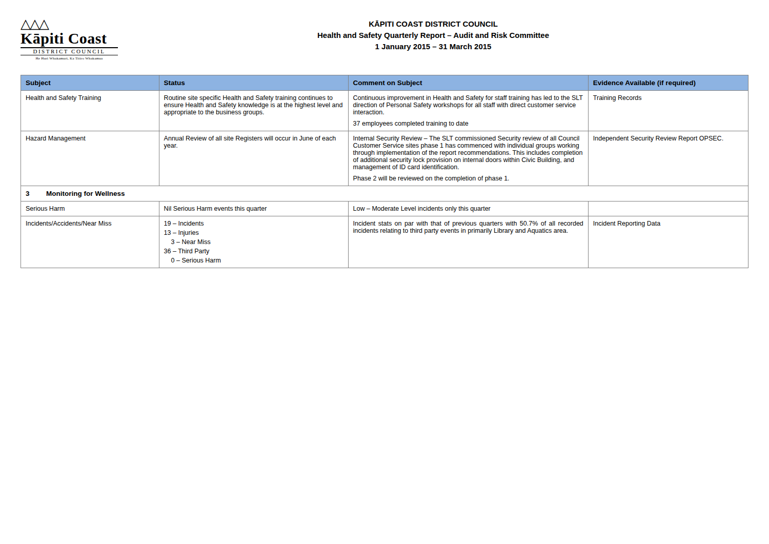△△△
Kāpiti Coast
DISTRICT COUNCIL
He Huri Whakamuri, Ka Titiro Whakamua
KĀPITI COAST DISTRICT COUNCIL
Health and Safety Quarterly Report – Audit and Risk Committee
1 January 2015 – 31 March 2015
| Subject | Status | Comment on Subject | Evidence Available (if required) |
| --- | --- | --- | --- |
| Health and Safety Training | Routine site specific Health and Safety training continues to ensure Health and Safety knowledge is at the highest level and appropriate to the business groups. | Continuous improvement in Health and Safety for staff training has led to the SLT direction of Personal Safety workshops for all staff with direct customer service interaction. 37 employees completed training to date | Training Records |
| Hazard Management | Annual Review of all site Registers will occur in June of each year. | Internal Security Review – The SLT commissioned Security review of all Council Customer Service sites phase 1 has commenced with individual groups working through implementation of the report recommendations. This includes completion of additional security lock provision on internal doors within Civic Building, and management of ID card identification. Phase 2 will be reviewed on the completion of phase 1. | Independent Security Review Report OPSEC. |
| 3 Monitoring for Wellness |
| Serious Harm | Nil Serious Harm events this quarter | Low – Moderate Level incidents only this quarter | |
| Incidents/Accidents/Near Miss | 19 – Incidents 13 – Injuries 3 – Near Miss 36 – Third Party 0 – Serious Harm | Incident stats on par with that of previous quarters with 50.7% of all recorded incidents relating to third party events in primarily Library and Aquatics area. | Incident Reporting Data |